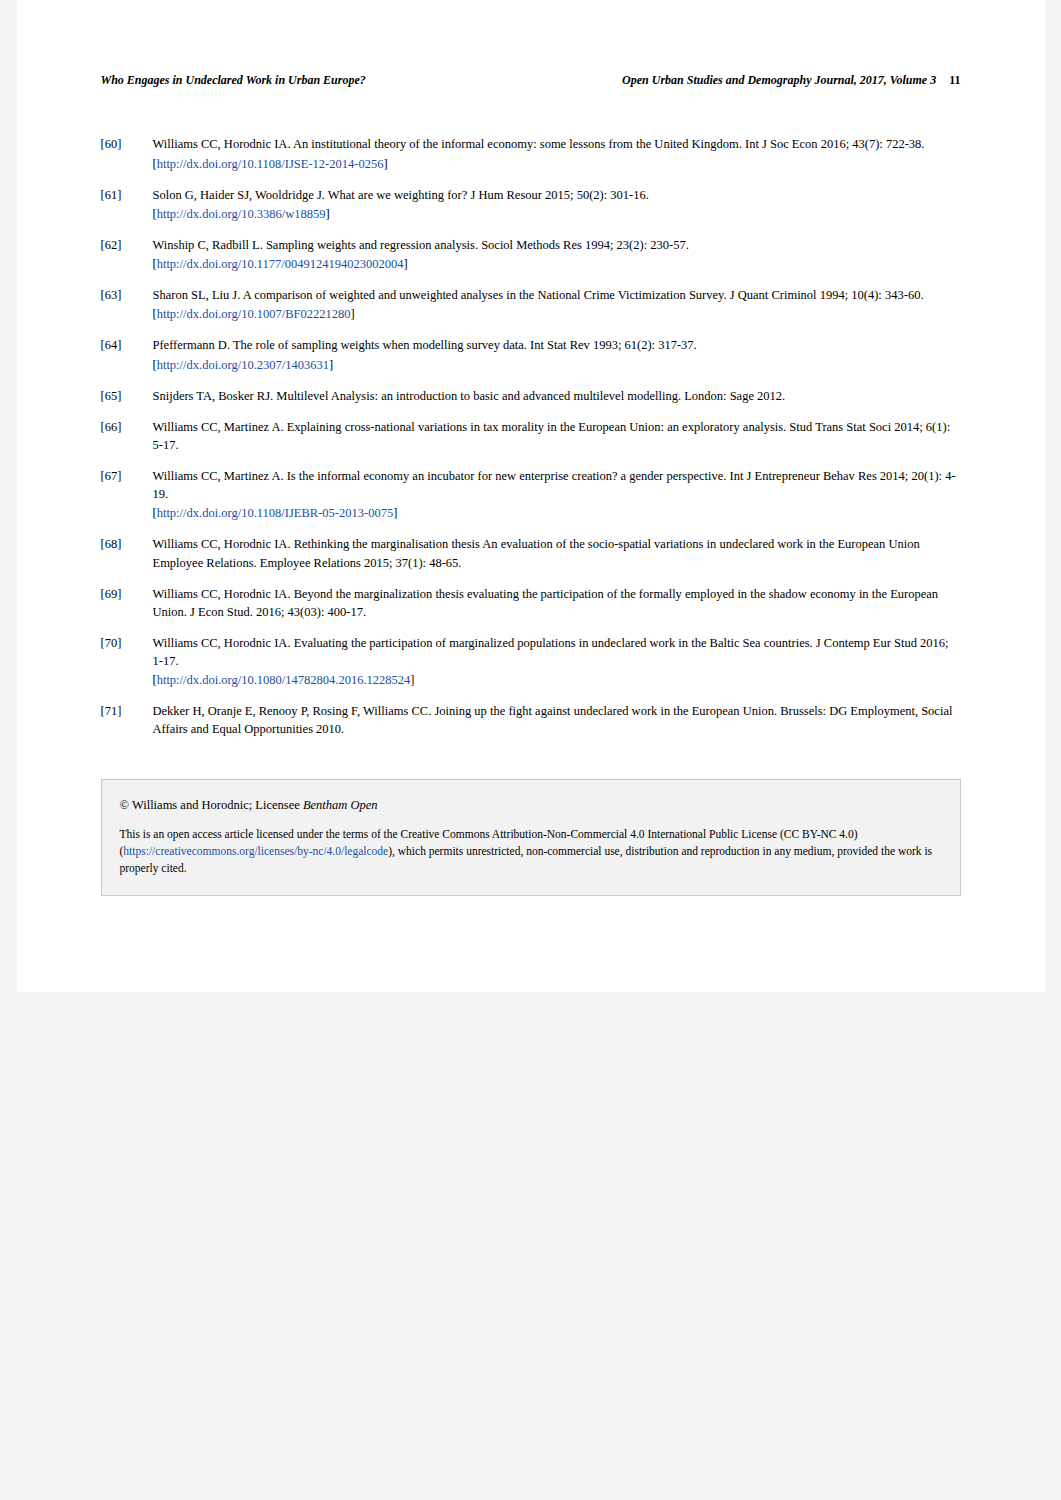Who Engages in Undeclared Work in Urban Europe?
Open Urban Studies and Demography Journal, 2017, Volume 3 11
[60] Williams CC, Horodnic IA. An institutional theory of the informal economy: some lessons from the United Kingdom. Int J Soc Econ 2016; 43(7): 722-38. [http://dx.doi.org/10.1108/IJSE-12-2014-0256]
[61] Solon G, Haider SJ, Wooldridge J. What are we weighting for? J Hum Resour 2015; 50(2): 301-16. [http://dx.doi.org/10.3386/w18859]
[62] Winship C, Radbill L. Sampling weights and regression analysis. Sociol Methods Res 1994; 23(2): 230-57. [http://dx.doi.org/10.1177/0049124194023002004]
[63] Sharon SL, Liu J. A comparison of weighted and unweighted analyses in the National Crime Victimization Survey. J Quant Criminol 1994; 10(4): 343-60. [http://dx.doi.org/10.1007/BF02221280]
[64] Pfeffermann D. The role of sampling weights when modelling survey data. Int Stat Rev 1993; 61(2): 317-37. [http://dx.doi.org/10.2307/1403631]
[65] Snijders TA, Bosker RJ. Multilevel Analysis: an introduction to basic and advanced multilevel modelling. London: Sage 2012.
[66] Williams CC, Martinez A. Explaining cross-national variations in tax morality in the European Union: an exploratory analysis. Stud Trans Stat Soci 2014; 6(1): 5-17.
[67] Williams CC, Martinez A. Is the informal economy an incubator for new enterprise creation? a gender perspective. Int J Entrepreneur Behav Res 2014; 20(1): 4-19. [http://dx.doi.org/10.1108/IJEBR-05-2013-0075]
[68] Williams CC, Horodnic IA. Rethinking the marginalisation thesis An evaluation of the socio-spatial variations in undeclared work in the European Union Employee Relations. Employee Relations 2015; 37(1): 48-65.
[69] Williams CC, Horodnic IA. Beyond the marginalization thesis evaluating the participation of the formally employed in the shadow economy in the European Union. J Econ Stud. 2016; 43(03): 400-17.
[70] Williams CC, Horodnic IA. Evaluating the participation of marginalized populations in undeclared work in the Baltic Sea countries. J Contemp Eur Stud 2016; 1-17. [http://dx.doi.org/10.1080/14782804.2016.1228524]
[71] Dekker H, Oranje E, Renooy P, Rosing F, Williams CC. Joining up the fight against undeclared work in the European Union. Brussels: DG Employment, Social Affairs and Equal Opportunities 2010.
© Williams and Horodnic; Licensee Bentham Open
This is an open access article licensed under the terms of the Creative Commons Attribution-Non-Commercial 4.0 International Public License (CC BY-NC 4.0) (https://creativecommons.org/licenses/by-nc/4.0/legalcode), which permits unrestricted, non-commercial use, distribution and reproduction in any medium, provided the work is properly cited.